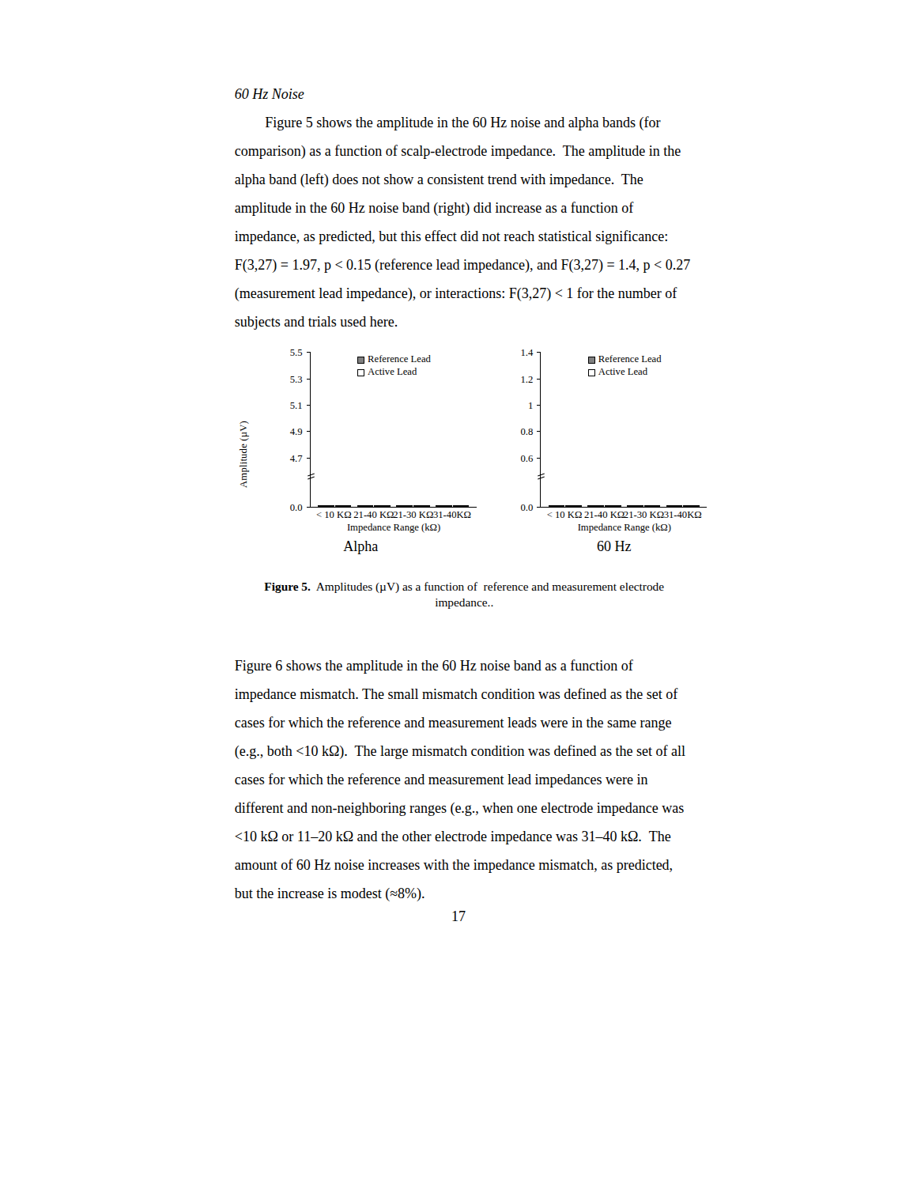60 Hz Noise
Figure 5 shows the amplitude in the 60 Hz noise and alpha bands (for comparison) as a function of scalp-electrode impedance. The amplitude in the alpha band (left) does not show a consistent trend with impedance. The amplitude in the 60 Hz noise band (right) did increase as a function of impedance, as predicted, but this effect did not reach statistical significance: F(3,27) = 1.97, p < 0.15 (reference lead impedance), and F(3,27) = 1.4, p < 0.27 (measurement lead impedance), or interactions: F(3,27) < 1 for the number of subjects and trials used here.
Amplitude (µV)
5.5
5.3
5.1
4.9
4.7
0.0
Reference Lead
Active Lead
< 10 KΩ 21-40 KΩ 21-30 KΩ 31-40KΩ
Impedance Range (kΩ)
Alpha
1.4
1.2
1
0.8
0.6
0.0
Reference Lead
Active Lead
< 10 KΩ 21-40 KΩ 21-30 KΩ 31-40KΩ
Impedance Range (kΩ)
60 Hz
Figure 5. Amplitudes (µV) as a function of reference and measurement electrode impedance..
Figure 6 shows the amplitude in the 60 Hz noise band as a function of impedance mismatch. The small mismatch condition was defined as the set of cases for which the reference and measurement leads were in the same range (e.g., both <10 kΩ). The large mismatch condition was defined as the set of all cases for which the reference and measurement lead impedances were in different and non-neighboring ranges (e.g., when one electrode impedance was <10 kΩ or 11–20 kΩ and the other electrode impedance was 31–40 kΩ. The amount of 60 Hz noise increases with the impedance mismatch, as predicted, but the increase is modest (≈8%).
17